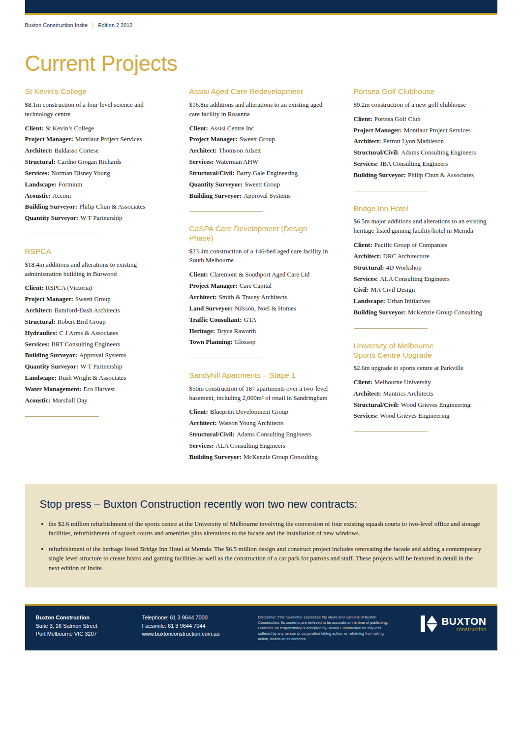Buxton Construction Insite | Edition 2 2012
Current Projects
St Kevin’s College
$8.1m construction of a four-level science and technology centre
Client:
St Kevin’s College
Project Manager:
Montlaur Project Services
Architect:
Baldasso Cortese
Structural:
Cardno Grogan Richards
Services:
Norman Disney Young
Landscape:
Formium
Acoustic:
Accom
Building Surveyor:
Philip Chun & Associates
Quantity Surveyor:
W T Partnership
RSPCA
$18.4m additions and alterations to existing administration building in Burwood
Client:
RSPCA (Victoria)
Project Manager:
Sweett Group
Architect:
Bamford-Dash Architects
Structural:
Robert Bird Group
Hydraulics:
C J Arms & Associates
Services:
BRT Consulting Engineers
Building Surveyor:
Approval Systems
Quantity Surveyor:
W T Partnership
Landscape:
Rush Wright & Associates
Water Management:
Eco Harvest
Acoustic:
Marshall Day
Assisi Aged Care Redevelopment
$16.8m additions and alterations to an existing aged care facility in Rosanna
Client:
Assisi Centre Inc
Project Manager:
Sweett Group
Architect:
Thomson Adsett
Services:
Waterman AHW
Structural/Civil:
Barry Gale Engineering
Quantity Surveyor:
Sweett Group
Building Surveyor:
Approval Systems
CaSPA Care Development (Design Phase)
$23.4m construction of a 146-bed aged care facility in South Melbourne
Client:
Claremont & Southport Aged Care Ltd
Project Manager:
Care Capital
Architect:
Smith & Tracey Architects
Land Surveyor:
Nilsson, Noel & Homes
Traffic Consultant:
GTA
Heritage:
Bryce Raworth
Town Planning:
Glossop
Sandyhill Apartments – Stage 1
$50m construction of 187 apartments over a two-level basement, including 2,000m² of retail in Sandringham
Client:
Blueprint Development Group
Architect:
Watson Young Architects
Structural/Civil:
Adams Consulting Engineers
Services:
ALA Consulting Engineers
Building Surveyor:
McKenzie Group Consulting
Portsea Golf Clubhouse
$9.2m construction of a new golf clubhouse
Client:
Portsea Golf Club
Project Manager:
Montlaur Project Services
Architect:
Perrott Lyon Mathieson
Structural/Civil:
Adams Consulting Engineers
Services:
JBA Consulting Engineers
Building Surveyor:
Philip Chun & Associates
Bridge Inn Hotel
$6.5m major additions and alterations to an existing heritage-listed gaming facility/hotel in Mernda
Client:
Pacific Group of Companies
Architect:
DRC Architecture
Structural:
4D Workshop
Services:
ALA Consulting Engineers
Civil:
MA Civil Design
Landscape:
Urban Initiatives
Building Surveyor:
McKenzie Group Consulting
University of Melbourne
Sports Centre Upgrade
$2.6m upgrade to sports centre at Parkville
Client:
Melbourne University
Architect:
Mantrics Architects
Structural/Civil:
Wood Grieves Engineering
Services:
Wood Grieves Engineering
Stop press – Buxton Construction recently won two new contracts:
the $2.6 million refurbishment of the sports centre at the University of Melbourne involving the conversion of four existing squash courts to two-level office and storage facilities, refurbishment of squash courts and amenities plus alterations to the facade and the installation of new windows.
refurbishment of the heritage listed Bridge Inn Hotel at Mernda. The $6.5 million design and construct project includes renovating the facade and adding a contemporary single level structure to create bistro and gaming facilities as well as the construction of a car park for patrons and staff. These projects will be featured in detail in the next edition of Insite.
Buxton Construction
Suite 3, 16 Salmon Street
Port Melbourne VIC 3207
Telephone: 61 3 9644 7000
Facsimile: 61 3 9644 7044
www.buxtonconstruction.com.au
Disclaimer: This newsletter expresses the views and opinions of Buxton Construction. Its contents are believed to be accurate at the time of publishing. However, no responsibility is accepted by Buxton Construction for any loss suffered by any person or corporation taking action, or refraining from taking action, based on its contents.
BUXTON
construction